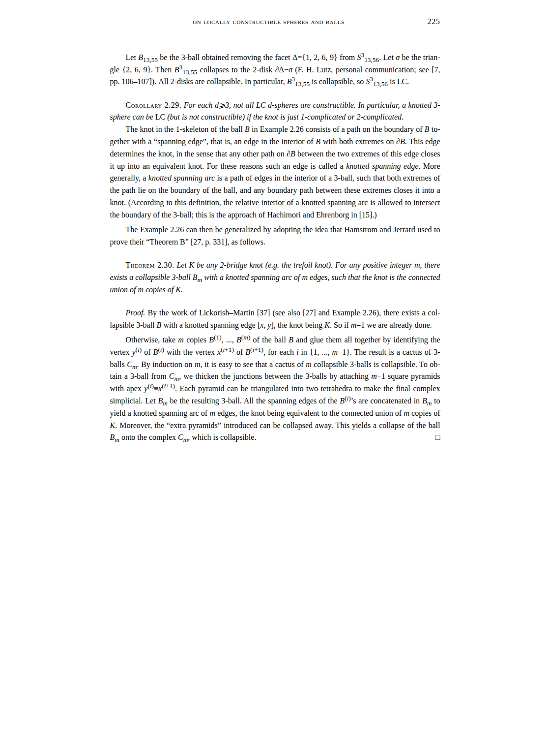on locally constructible spheres and balls 225
Let B13,55 be the 3-ball obtained removing the facet Δ={1, 2, 6, 9} from S313,56. Let σ be the triangle {2, 6, 9}. Then B313,55 collapses to the 2-disk ∂Δ−σ (F. H. Lutz, personal communication; see [7, pp. 106–107]). All 2-disks are collapsible. In particular, B313,55 is collapsible, so S313,56 is LC.
Corollary 2.29. For each d⩾3, not all LC d-spheres are constructible. In particular, a knotted 3-sphere can be LC (but is not constructible) if the knot is just 1-complicated or 2-complicated.
The knot in the 1-skeleton of the ball B in Example 2.26 consists of a path on the boundary of B together with a “spanning edge”, that is, an edge in the interior of B with both extremes on ∂B. This edge determines the knot, in the sense that any other path on ∂B between the two extremes of this edge closes it up into an equivalent knot. For these reasons such an edge is called a knotted spanning edge. More generally, a knotted spanning arc is a path of edges in the interior of a 3-ball, such that both extremes of the path lie on the boundary of the ball, and any boundary path between these extremes closes it into a knot. (According to this definition, the relative interior of a knotted spanning arc is allowed to intersect the boundary of the 3-ball; this is the approach of Hachimori and Ehrenborg in [15].)
The Example 2.26 can then be generalized by adopting the idea that Hamstrom and Jerrard used to prove their “Theorem B” [27, p. 331], as follows.
Theorem 2.30. Let K be any 2-bridge knot (e.g. the trefoil knot). For any positive integer m, there exists a collapsible 3-ball Bm with a knotted spanning arc of m edges, such that the knot is the connected union of m copies of K.
Proof. By the work of Lickorish–Martin [37] (see also [27] and Example 2.26), there exists a collapsible 3-ball B with a knotted spanning edge [x, y], the knot being K. So if m=1 we are already done.
Otherwise, take m copies B(1), ..., B(m) of the ball B and glue them all together by identifying the vertex y(i) of B(i) with the vertex x(i+1) of B(i+1), for each i in {1, ..., m−1}. The result is a cactus of 3-balls Cm. By induction on m, it is easy to see that a cactus of m collapsible 3-balls is collapsible. To obtain a 3-ball from Cm, we thicken the junctions between the 3-balls by attaching m−1 square pyramids with apex y(i)≡x(i+1). Each pyramid can be triangulated into two tetrahedra to make the final complex simplicial. Let Bm be the resulting 3-ball. All the spanning edges of the B(i)’s are concatenated in Bm to yield a knotted spanning arc of m edges, the knot being equivalent to the connected union of m copies of K. Moreover, the “extra pyramids” introduced can be collapsed away. This yields a collapse of the ball Bm onto the complex Cm, which is collapsible.